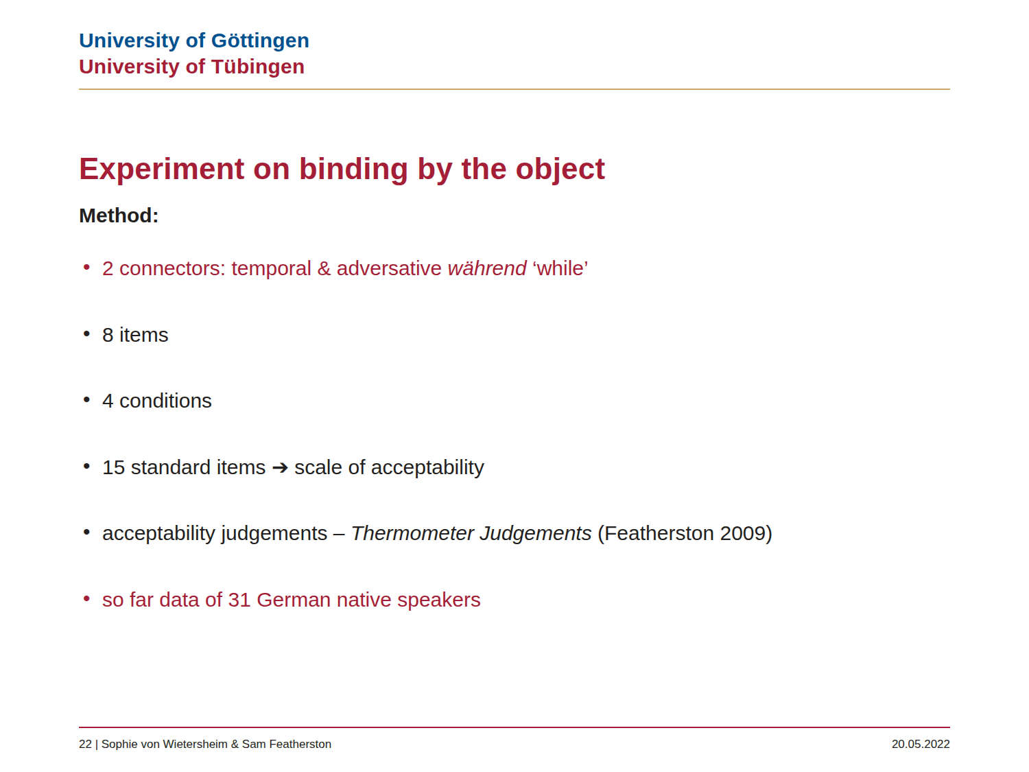University of Göttingen
University of Tübingen
Experiment on binding by the object
Method:
2 connectors: temporal & adversative während ‘while’
8 items
4 conditions
15 standard items ➔ scale of acceptability
acceptability judgements – Thermometer Judgements (Featherston 2009)
so far data of 31 German native speakers
22 | Sophie von Wietersheim & Sam Featherston 20.05.2022